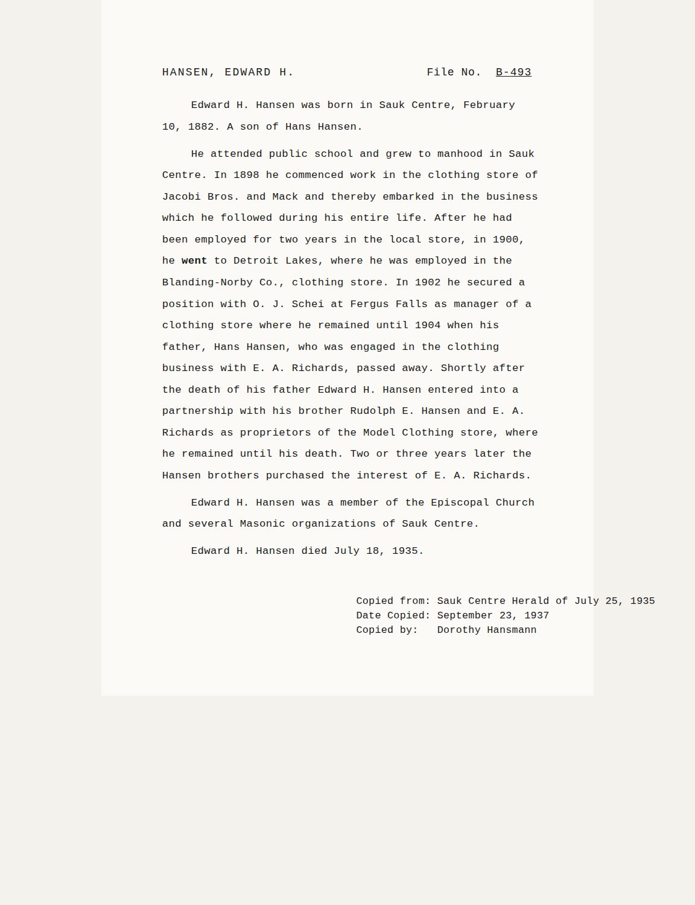HANSEN, EDWARD H.
File No. B-493
Edward H. Hansen was born in Sauk Centre, February 10, 1882. A son of Hans Hansen.
He attended public school and grew to manhood in Sauk Centre. In 1898 he commenced work in the clothing store of Jacobi Bros. and Mack and thereby embarked in the business which he followed during his entire life. After he had been employed for two years in the local store, in 1900, he went to Detroit Lakes, where he was employed in the Blanding-Norby Co., clothing store. In 1902 he secured a position with O. J. Schei at Fergus Falls as manager of a clothing store where he remained until 1904 when his father, Hans Hansen, who was engaged in the clothing business with E. A. Richards, passed away. Shortly after the death of his father Edward H. Hansen entered into a partnership with his brother Rudolph E. Hansen and E. A. Richards as proprietors of the Model Clothing store, where he remained until his death. Two or three years later the Hansen brothers purchased the interest of E. A. Richards.
Edward H. Hansen was a member of the Episcopal Church and several Masonic organizations of Sauk Centre.
Edward H. Hansen died July 18, 1935.
Copied from: Sauk Centre Herald of July 25, 1935
Date Copied: September 23, 1937
Copied by: Dorothy Hansmann